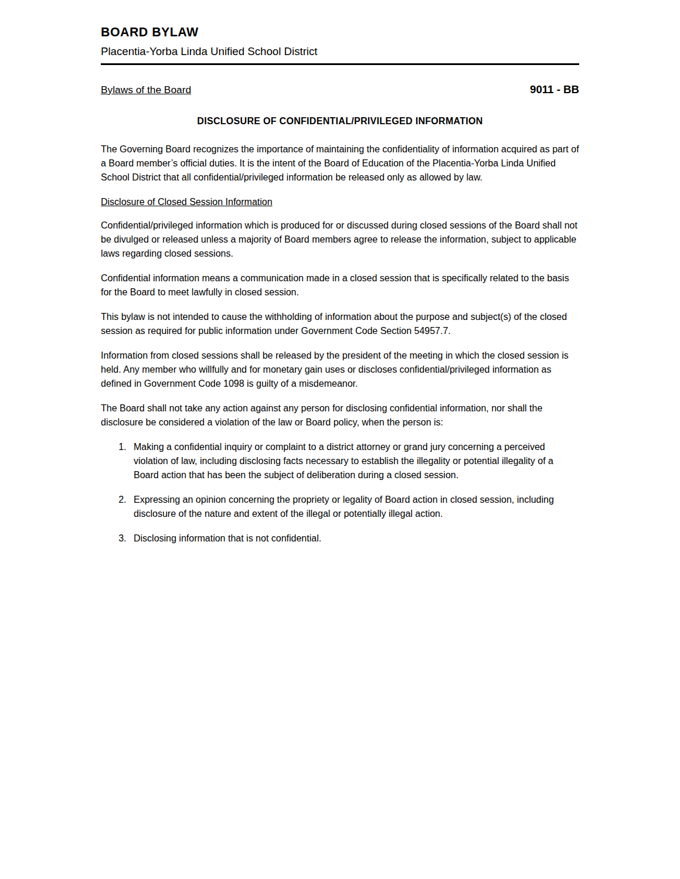BOARD BYLAW
Placentia-Yorba Linda Unified School District
Bylaws of the Board 9011 - BB
DISCLOSURE OF CONFIDENTIAL/PRIVILEGED INFORMATION
The Governing Board recognizes the importance of maintaining the confidentiality of information acquired as part of a Board member’s official duties. It is the intent of the Board of Education of the Placentia-Yorba Linda Unified School District that all confidential/privileged information be released only as allowed by law.
Disclosure of Closed Session Information
Confidential/privileged information which is produced for or discussed during closed sessions of the Board shall not be divulged or released unless a majority of Board members agree to release the information, subject to applicable laws regarding closed sessions.
Confidential information means a communication made in a closed session that is specifically related to the basis for the Board to meet lawfully in closed session.
This bylaw is not intended to cause the withholding of information about the purpose and subject(s) of the closed session as required for public information under Government Code Section 54957.7.
Information from closed sessions shall be released by the president of the meeting in which the closed session is held. Any member who willfully and for monetary gain uses or discloses confidential/privileged information as defined in Government Code 1098 is guilty of a misdemeanor.
The Board shall not take any action against any person for disclosing confidential information, nor shall the disclosure be considered a violation of the law or Board policy, when the person is:
Making a confidential inquiry or complaint to a district attorney or grand jury concerning a perceived violation of law, including disclosing facts necessary to establish the illegality or potential illegality of a Board action that has been the subject of deliberation during a closed session.
Expressing an opinion concerning the propriety or legality of Board action in closed session, including disclosure of the nature and extent of the illegal or potentially illegal action.
Disclosing information that is not confidential.